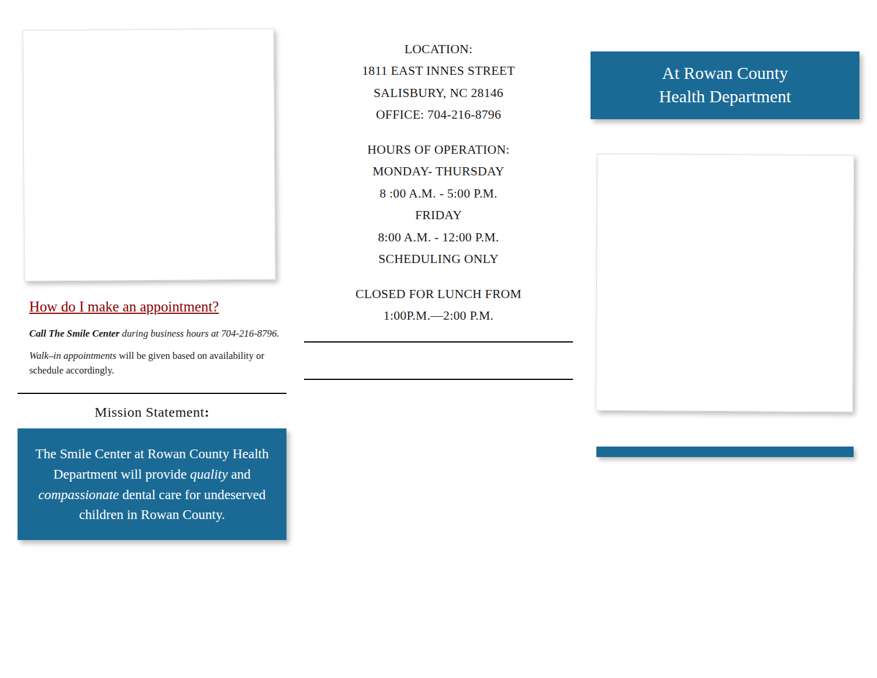How do I make an appointment?
Call The Smile Center during business hours at 704-216-8796.
Walk–in appointments will be given based on availability or schedule accordingly.
Mission Statement:
The Smile Center at Rowan County Health Department will provide quality and compassionate dental care for undeserved children in Rowan County.
LOCATION:
1811 EAST INNES STREET
SALISBURY, NC 28146
OFFICE: 704-216-8796
HOURS OF OPERATION:
MONDAY- THURSDAY
8 :00 A.M. - 5:00 P.M.
FRIDAY
8:00 A.M. - 12:00 P.M.
SCHEDULING ONLY
CLOSED FOR LUNCH FROM
1:00P.M.—2:00 P.M.
At Rowan County
Health Department